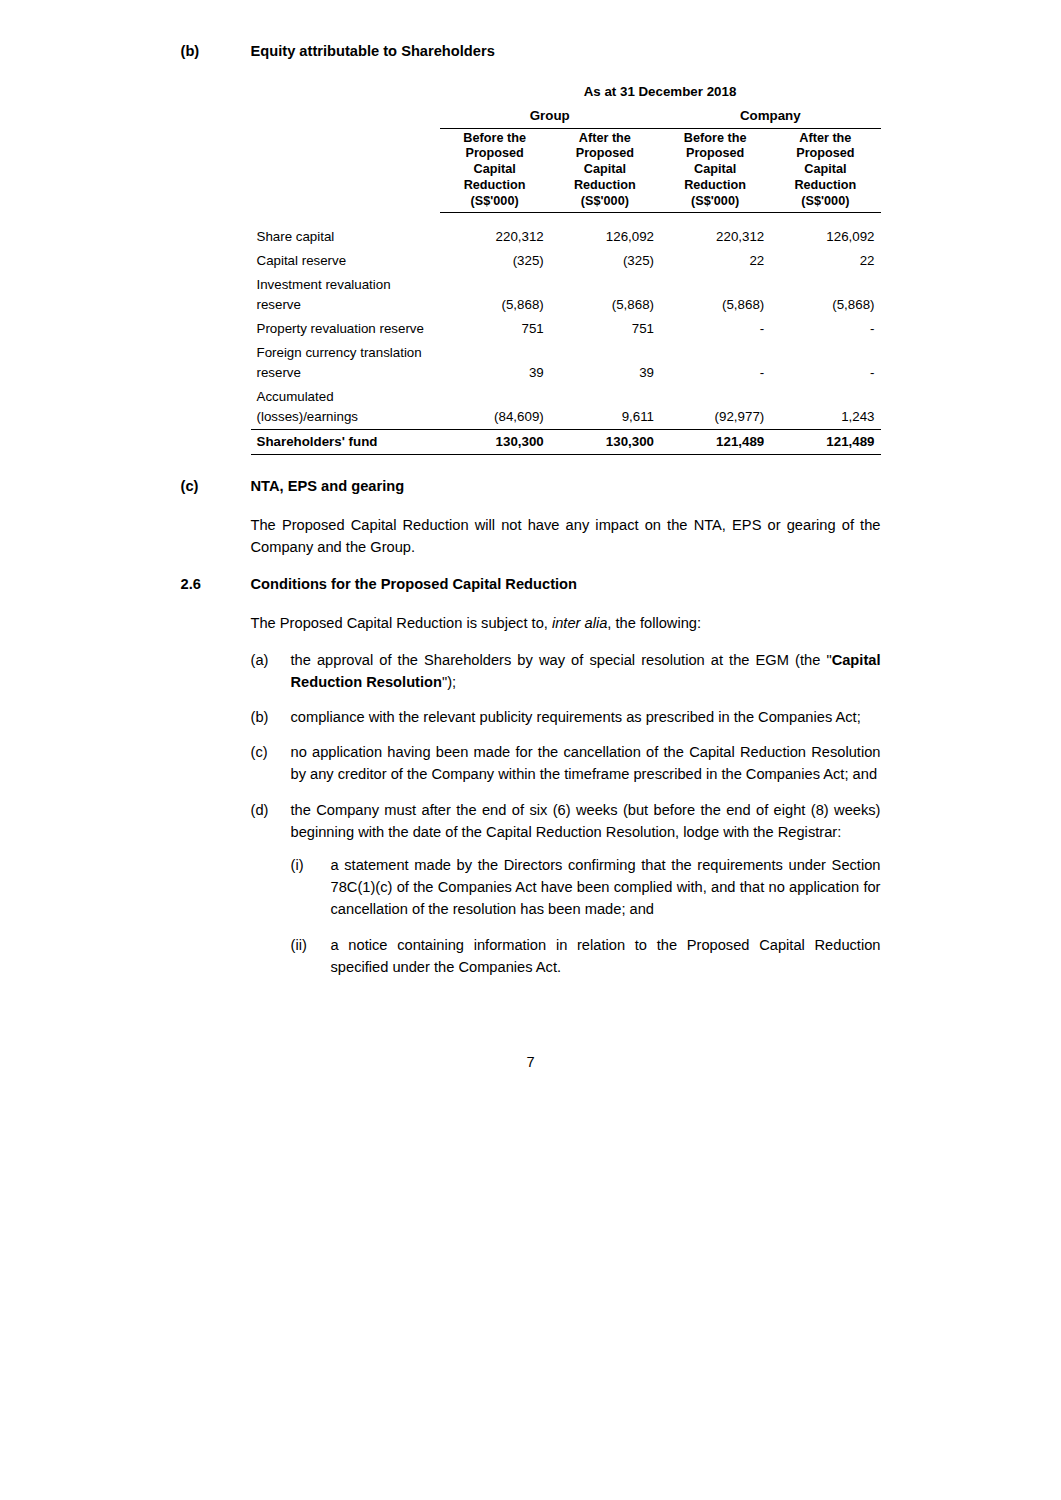(b)
Equity attributable to Shareholders
| | As at 31 December 2018 |
| --- | --- |
| | Group | Company |
| | Before the Proposed Capital Reduction (S$'000) | After the Proposed Capital Reduction (S$'000) | Before the Proposed Capital Reduction (S$'000) | After the Proposed Capital Reduction (S$'000) |
| Share capital | 220,312 | 126,092 | 220,312 | 126,092 |
| Capital reserve | (325) | (325) | 22 | 22 |
| Investment revaluation reserve | (5,868) | (5,868) | (5,868) | (5,868) |
| Property revaluation reserve | 751 | 751 | - | - |
| Foreign currency translation reserve | 39 | 39 | - | - |
| Accumulated (losses)/earnings | (84,609) | 9,611 | (92,977) | 1,243 |
| Shareholders' fund | 130,300 | 130,300 | 121,489 | 121,489 |
(c)
NTA, EPS and gearing
The Proposed Capital Reduction will not have any impact on the NTA, EPS or gearing of the Company and the Group.
2.6
Conditions for the Proposed Capital Reduction
The Proposed Capital Reduction is subject to, inter alia, the following:
(a) the approval of the Shareholders by way of special resolution at the EGM (the "Capital Reduction Resolution");
(b) compliance with the relevant publicity requirements as prescribed in the Companies Act;
(c) no application having been made for the cancellation of the Capital Reduction Resolution by any creditor of the Company within the timeframe prescribed in the Companies Act; and
(d) the Company must after the end of six (6) weeks (but before the end of eight (8) weeks) beginning with the date of the Capital Reduction Resolution, lodge with the Registrar:
(i) a statement made by the Directors confirming that the requirements under Section 78C(1)(c) of the Companies Act have been complied with, and that no application for cancellation of the resolution has been made; and
(ii) a notice containing information in relation to the Proposed Capital Reduction specified under the Companies Act.
7